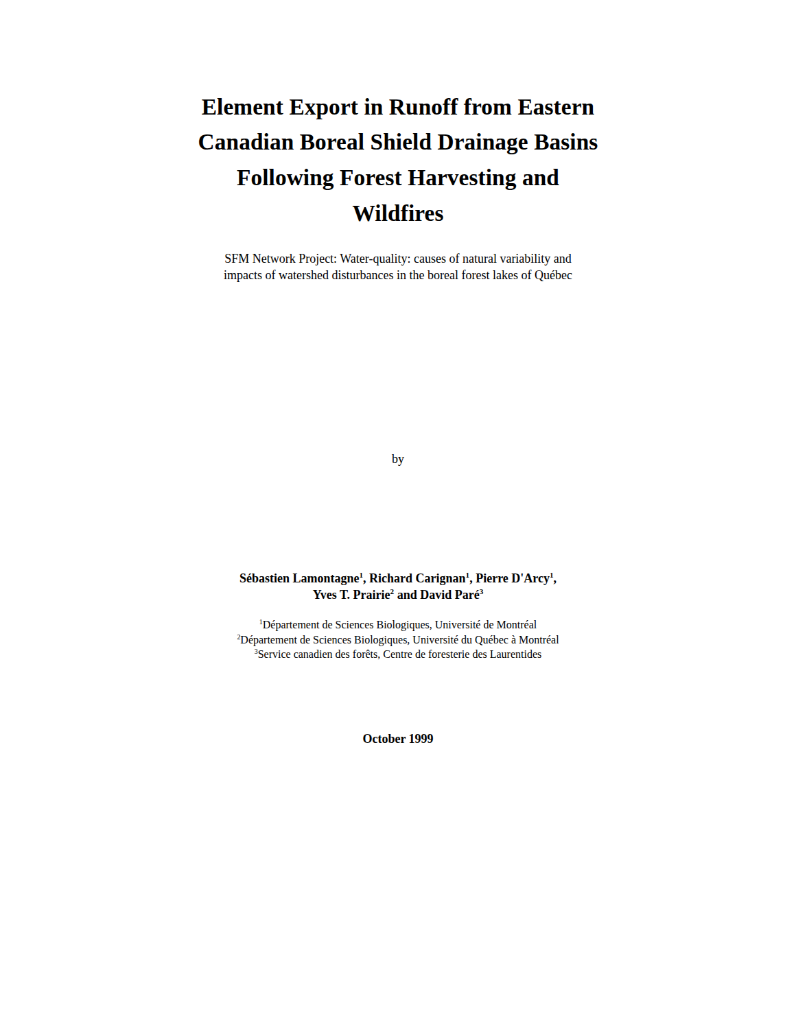Element Export in Runoff from Eastern Canadian Boreal Shield Drainage Basins Following Forest Harvesting and Wildfires
SFM Network Project: Water-quality: causes of natural variability and impacts of watershed disturbances in the boreal forest lakes of Québec
by
Sébastien Lamontagne1, Richard Carignan1, Pierre D'Arcy1,
Yves T. Prairie2 and David Paré3
1Département de Sciences Biologiques, Université de Montréal
2Département de Sciences Biologiques, Université du Québec à Montréal
3Service canadien des forêts, Centre de foresterie des Laurentides
October 1999